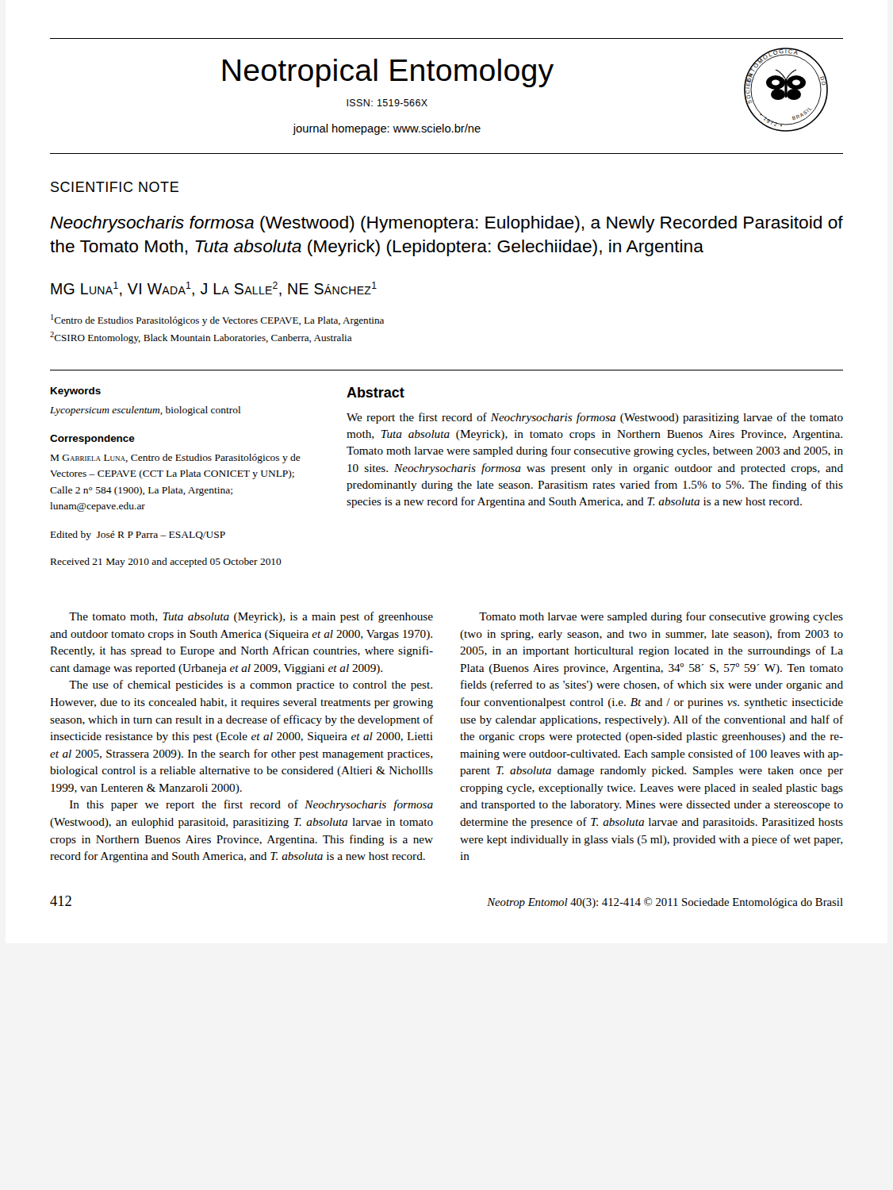ENTOMOLÓGICA SOCIEDADE DO • 1972 • BRASIL
Neotropical Entomology
ISSN: 1519-566X
journal homepage: www.scielo.br/ne
SCIENTIFIC NOTE
Neochrysocharis formosa (Westwood) (Hymenoptera: Eulophidae), a Newly Recorded Parasitoid of the Tomato Moth, Tuta absoluta (Meyrick) (Lepidoptera: Gelechiidae), in Argentina
MG Luna1, VI Wada1, J La Salle2, NE Sánchez1
1Centro de Estudios Parasitológicos y de Vectores CEPAVE, La Plata, Argentina
2CSIRO Entomology, Black Mountain Laboratories, Canberra, Australia
Keywords
Lycopersicum esculentum, biological control
Correspondence
M Gabriela Luna, Centro de Estudios Parasitológicos y de Vectores – CEPAVE (CCT La Plata CONICET y UNLP); Calle 2 n° 584 (1900), La Plata, Argentina; lunam@cepave.edu.ar
Edited by José R P Parra – ESALQ/USP
Received 21 May 2010 and accepted 05 October 2010
Abstract
We report the first record of Neochrysocharis formosa (Westwood) parasitizing larvae of the tomato moth, Tuta absoluta (Meyrick), in tomato crops in Northern Buenos Aires Province, Argentina. Tomato moth larvae were sampled during four consecutive growing cycles, between 2003 and 2005, in 10 sites. Neochrysocharis formosa was present only in organic outdoor and protected crops, and predominantly during the late season. Parasitism rates varied from 1.5% to 5%. The finding of this species is a new record for Argentina and South America, and T. absoluta is a new host record.
The tomato moth, Tuta absoluta (Meyrick), is a main pest of greenhouse and outdoor tomato crops in South America (Siqueira et al 2000, Vargas 1970). Recently, it has spread to Europe and North African countries, where significant damage was reported (Urbaneja et al 2009, Viggiani et al 2009).
The use of chemical pesticides is a common practice to control the pest. However, due to its concealed habit, it requires several treatments per growing season, which in turn can result in a decrease of efficacy by the development of insecticide resistance by this pest (Ecole et al 2000, Siqueira et al 2000, Lietti et al 2005, Strassera 2009). In the search for other pest management practices, biological control is a reliable alternative to be considered (Altieri & Nichollls 1999, van Lenteren & Manzaroli 2000).
In this paper we report the first record of Neochrysocharis formosa (Westwood), an eulophid parasitoid, parasitizing T. absoluta larvae in tomato crops in Northern Buenos Aires Province, Argentina. This finding is a new record for Argentina and South America, and T. absoluta is a new host record.
Tomato moth larvae were sampled during four consecutive growing cycles (two in spring, early season, and two in summer, late season), from 2003 to 2005, in an important horticultural region located in the surroundings of La Plata (Buenos Aires province, Argentina, 34º 58´ S, 57º 59´ W). Ten tomato fields (referred to as 'sites') were chosen, of which six were under organic and four conventionalpest control (i.e. Bt and / or purines vs. synthetic insecticide use by calendar applications, respectively). All of the conventional and half of the organic crops were protected (open-sided plastic greenhouses) and the remaining were outdoor-cultivated. Each sample consisted of 100 leaves with apparent T. absoluta damage randomly picked. Samples were taken once per cropping cycle, exceptionally twice. Leaves were placed in sealed plastic bags and transported to the laboratory. Mines were dissected under a stereoscope to determine the presence of T. absoluta larvae and parasitoids. Parasitized hosts were kept individually in glass vials (5 ml), provided with a piece of wet paper, in
412 Neotrop Entomol 40(3): 412-414 © 2011 Sociedade Entomológica do Brasil